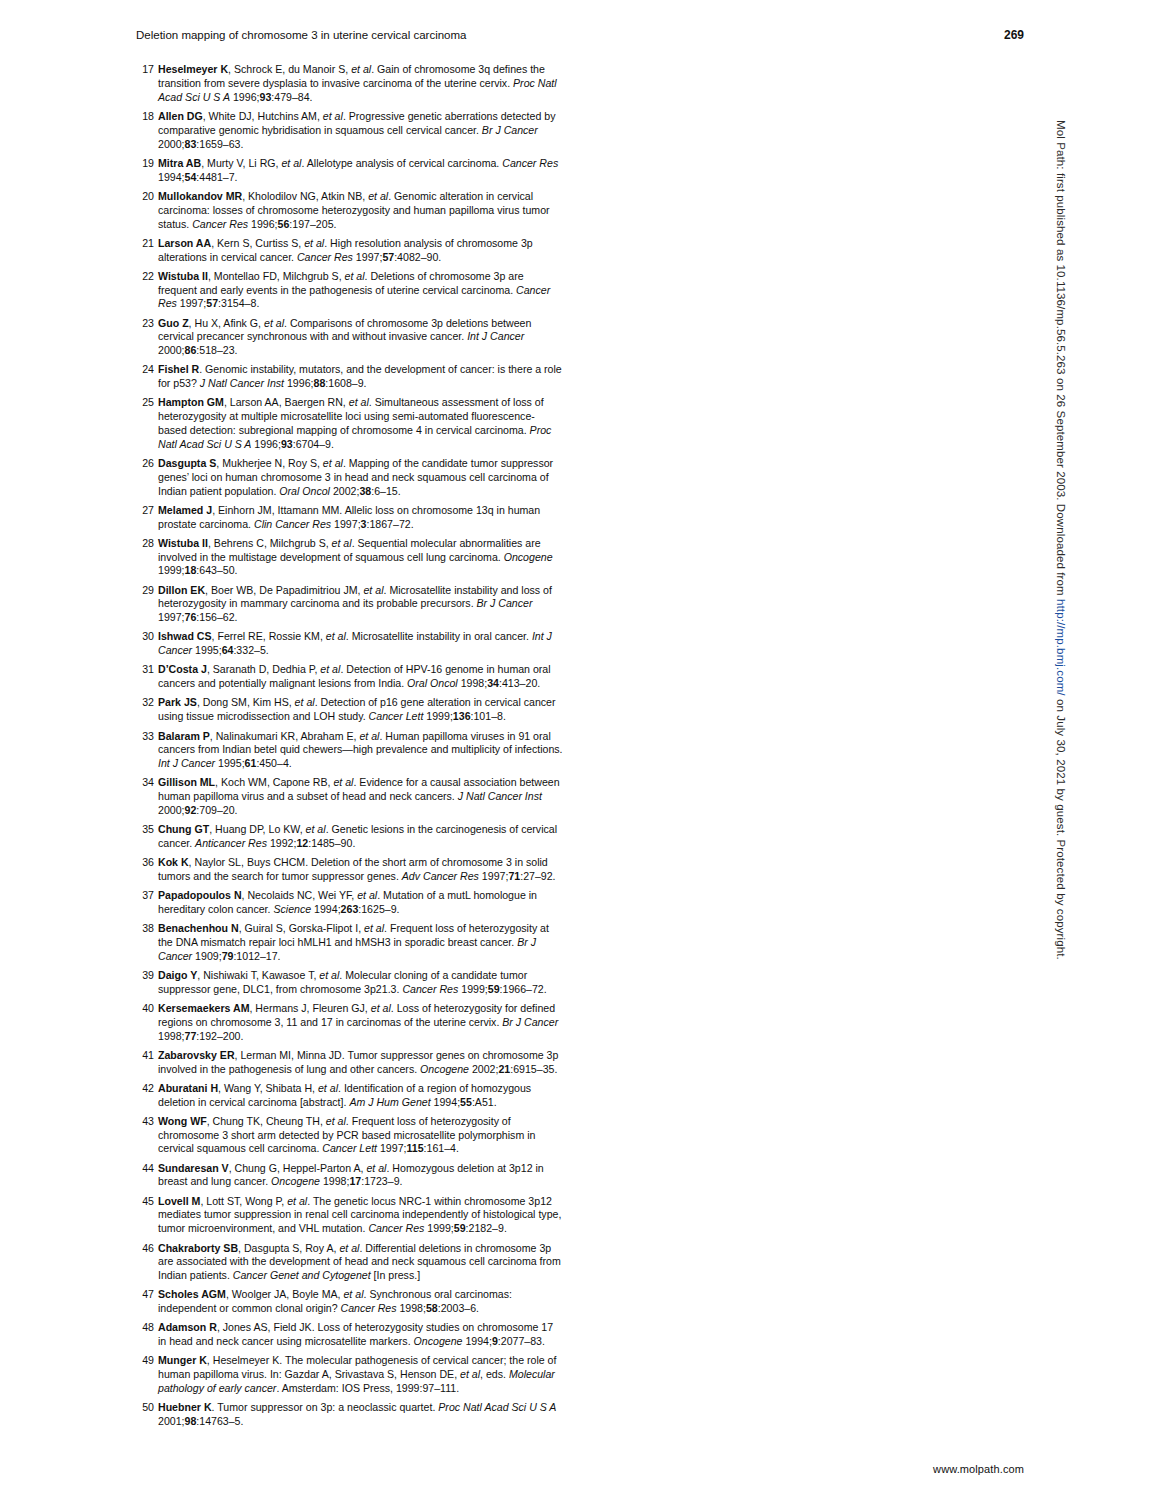Deletion mapping of chromosome 3 in uterine cervical carcinoma
269
Heselmeyer K, Schrock E, du Manoir S, et al. Gain of chromosome 3q defines the transition from severe dysplasia to invasive carcinoma of the uterine cervix. Proc Natl Acad Sci U S A 1996;93:479–84.
Allen DG, White DJ, Hutchins AM, et al. Progressive genetic aberrations detected by comparative genomic hybridisation in squamous cell cervical cancer. Br J Cancer 2000;83:1659–63.
Mitra AB, Murty V, Li RG, et al. Allelotype analysis of cervical carcinoma. Cancer Res 1994;54:4481–7.
Mullokandov MR, Kholodilov NG, Atkin NB, et al. Genomic alteration in cervical carcinoma: losses of chromosome heterozygosity and human papilloma virus tumor status. Cancer Res 1996;56:197–205.
Larson AA, Kern S, Curtiss S, et al. High resolution analysis of chromosome 3p alterations in cervical cancer. Cancer Res 1997;57:4082–90.
Wistuba II, Montellao FD, Milchgrub S, et al. Deletions of chromosome 3p are frequent and early events in the pathogenesis of uterine cervical carcinoma. Cancer Res 1997;57:3154–8.
Guo Z, Hu X, Afink G, et al. Comparisons of chromosome 3p deletions between cervical precancer synchronous with and without invasive cancer. Int J Cancer 2000;86:518–23.
Fishel R. Genomic instability, mutators, and the development of cancer: is there a role for p53? J Natl Cancer Inst 1996;88:1608–9.
Hampton GM, Larson AA, Baergen RN, et al. Simultaneous assessment of loss of heterozygosity at multiple microsatellite loci using semi-automated fluorescence-based detection: subregional mapping of chromosome 4 in cervical carcinoma. Proc Natl Acad Sci U S A 1996;93:6704–9.
Dasgupta S, Mukherjee N, Roy S, et al. Mapping of the candidate tumor suppressor genes’ loci on human chromosome 3 in head and neck squamous cell carcinoma of Indian patient population. Oral Oncol 2002;38:6–15.
Melamed J, Einhorn JM, Ittamann MM. Allelic loss on chromosome 13q in human prostate carcinoma. Clin Cancer Res 1997;3:1867–72.
Wistuba II, Behrens C, Milchgrub S, et al. Sequential molecular abnormalities are involved in the multistage development of squamous cell lung carcinoma. Oncogene 1999;18:643–50.
Dillon EK, Boer WB, De Papadimitriou JM, et al. Microsatellite instability and loss of heterozygosity in mammary carcinoma and its probable precursors. Br J Cancer 1997;76:156–62.
Ishwad CS, Ferrel RE, Rossie KM, et al. Microsatellite instability in oral cancer. Int J Cancer 1995;64:332–5.
D’Costa J, Saranath D, Dedhia P, et al. Detection of HPV-16 genome in human oral cancers and potentially malignant lesions from India. Oral Oncol 1998;34:413–20.
Park JS, Dong SM, Kim HS, et al. Detection of p16 gene alteration in cervical cancer using tissue microdissection and LOH study. Cancer Lett 1999;136:101–8.
Balaram P, Nalinakumari KR, Abraham E, et al. Human papilloma viruses in 91 oral cancers from Indian betel quid chewers—high prevalence and multiplicity of infections. Int J Cancer 1995;61:450–4.
Gillison ML, Koch WM, Capone RB, et al. Evidence for a causal association between human papilloma virus and a subset of head and neck cancers. J Natl Cancer Inst 2000;92:709–20.
Chung GT, Huang DP, Lo KW, et al. Genetic lesions in the carcinogenesis of cervical cancer. Anticancer Res 1992;12:1485–90.
Kok K, Naylor SL, Buys CHCM. Deletion of the short arm of chromosome 3 in solid tumors and the search for tumor suppressor genes. Adv Cancer Res 1997;71:27–92.
Papadopoulos N, Necolaids NC, Wei YF, et al. Mutation of a mutL homologue in hereditary colon cancer. Science 1994;263:1625–9.
Benachenhou N, Guiral S, Gorska-Flipot I, et al. Frequent loss of heterozygosity at the DNA mismatch repair loci hMLH1 and hMSH3 in sporadic breast cancer. Br J Cancer 1909;79:1012–17.
Daigo Y, Nishiwaki T, Kawasoe T, et al. Molecular cloning of a candidate tumor suppressor gene, DLC1, from chromosome 3p21.3. Cancer Res 1999;59:1966–72.
Kersemaekers AM, Hermans J, Fleuren GJ, et al. Loss of heterozygosity for defined regions on chromosome 3, 11 and 17 in carcinomas of the uterine cervix. Br J Cancer 1998;77:192–200.
Zabarovsky ER, Lerman MI, Minna JD. Tumor suppressor genes on chromosome 3p involved in the pathogenesis of lung and other cancers. Oncogene 2002;21:6915–35.
Aburatani H, Wang Y, Shibata H, et al. Identification of a region of homozygous deletion in cervical carcinoma [abstract]. Am J Hum Genet 1994;55:A51.
Wong WF, Chung TK, Cheung TH, et al. Frequent loss of heterozygosity of chromosome 3 short arm detected by PCR based microsatellite polymorphism in cervical squamous cell carcinoma. Cancer Lett 1997;115:161–4.
Sundaresan V, Chung G, Heppel-Parton A, et al. Homozygous deletion at 3p12 in breast and lung cancer. Oncogene 1998;17:1723–9.
Lovell M, Lott ST, Wong P, et al. The genetic locus NRC-1 within chromosome 3p12 mediates tumor suppression in renal cell carcinoma independently of histological type, tumor microenvironment, and VHL mutation. Cancer Res 1999;59:2182–9.
Chakraborty SB, Dasgupta S, Roy A, et al. Differential deletions in chromosome 3p are associated with the development of head and neck squamous cell carcinoma from Indian patients. Cancer Genet and Cytogenet [In press.]
Scholes AGM, Woolger JA, Boyle MA, et al. Synchronous oral carcinomas: independent or common clonal origin? Cancer Res 1998;58:2003–6.
Adamson R, Jones AS, Field JK. Loss of heterozygosity studies on chromosome 17 in head and neck cancer using microsatellite markers. Oncogene 1994;9:2077–83.
Munger K, Heselmeyer K. The molecular pathogenesis of cervical cancer; the role of human papilloma virus. In: Gazdar A, Srivastava S, Henson DE, et al, eds. Molecular pathology of early cancer. Amsterdam: IOS Press, 1999:97–111.
Huebner K. Tumor suppressor on 3p: a neoclassic quartet. Proc Natl Acad Sci U S A 2001;98:14763–5.
Mol Path: first published as 10.1136/mp.56.5.263 on 26 September 2003. Downloaded from http://mp.bmj.com/ on July 30, 2021 by guest. Protected by copyright.
www.molpath.com